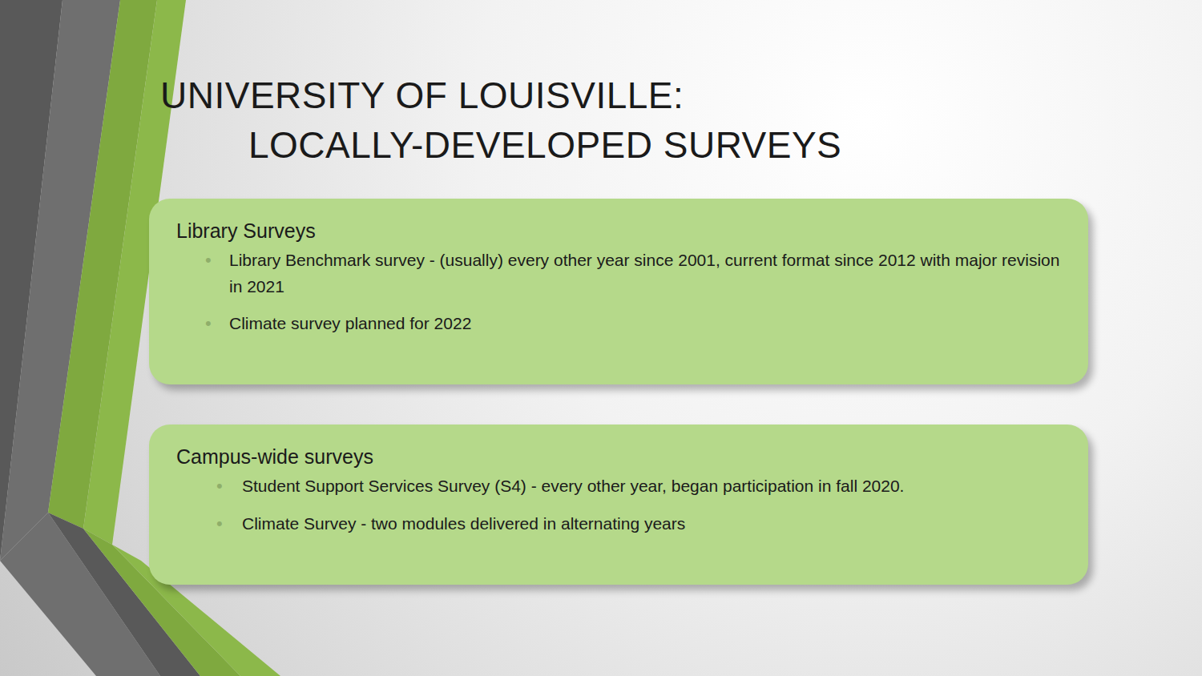UNIVERSITY OF LOUISVILLE: LOCALLY-DEVELOPED SURVEYS
Library Surveys
Library Benchmark survey - (usually) every other year since 2001, current format since 2012 with major revision in 2021
Climate survey planned for 2022
Campus-wide surveys
Student Support Services Survey (S4) - every other year, began participation in fall 2020.
Climate Survey - two modules delivered in alternating years